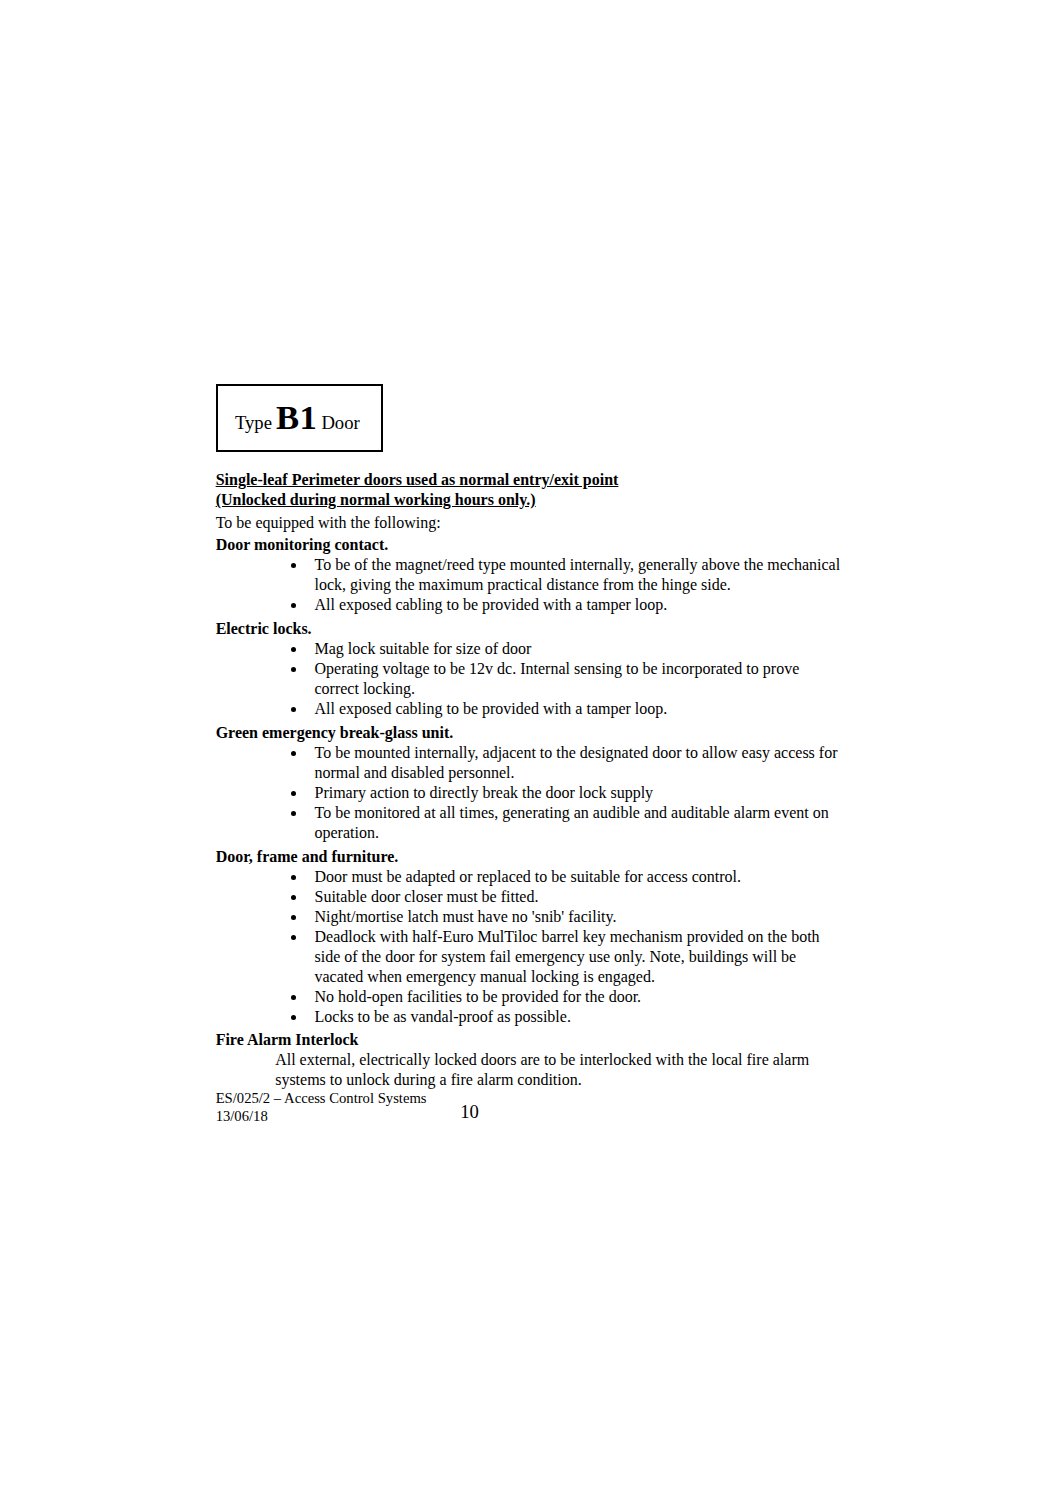Type B1 Door
Single-leaf Perimeter doors used as normal entry/exit point (Unlocked during normal working hours only.)
To be equipped with the following:
Door monitoring contact.
To be of the magnet/reed type mounted internally, generally above the mechanical lock, giving the maximum practical distance from the hinge side.
All exposed cabling to be provided with a tamper loop.
Electric locks.
Mag lock suitable for size of door
Operating voltage to be 12v dc. Internal sensing to be incorporated to prove correct locking.
All exposed cabling to be provided with a tamper loop.
Green emergency break-glass unit.
To be mounted internally, adjacent to the designated door to allow easy access for normal and disabled personnel.
Primary action to directly break the door lock supply
To be monitored at all times, generating an audible and auditable alarm event on operation.
Door, frame and furniture.
Door must be adapted or replaced to be suitable for access control.
Suitable door closer must be fitted.
Night/mortise latch must have no 'snib' facility.
Deadlock with half-Euro MulTiloc barrel key mechanism provided on the both side of the door for system fail emergency use only. Note, buildings will be vacated when emergency manual locking is engaged.
No hold-open facilities to be provided for the door.
Locks to be as vandal-proof as possible.
Fire Alarm Interlock
All external, electrically locked doors are to be interlocked with the local fire alarm systems to unlock during a fire alarm condition.
ES/025/2 – Access Control Systems
13/06/18
10